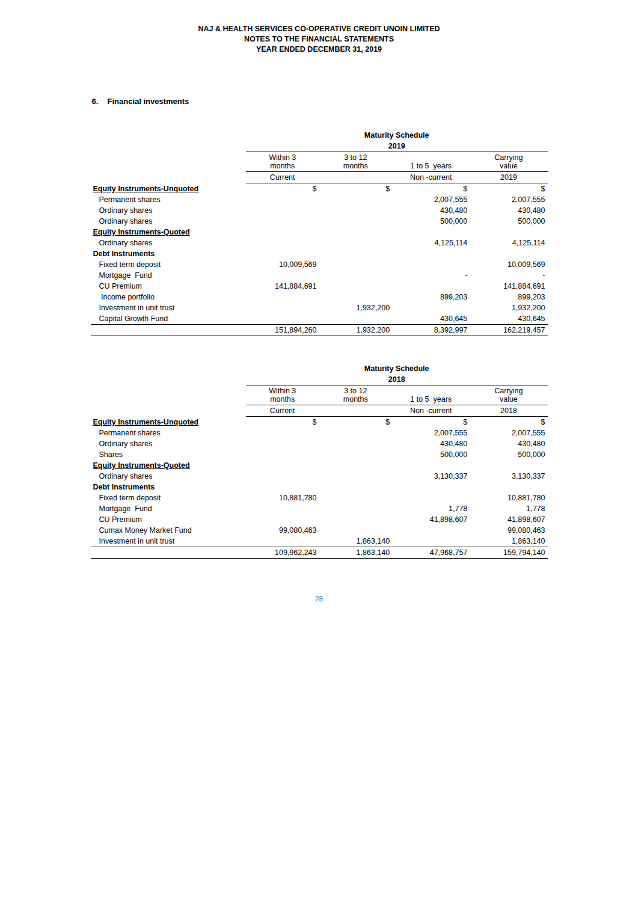NAJ & HEALTH SERVICES CO-OPERATIVE CREDIT UNOIN LIMITED
NOTES TO THE FINANCIAL STATEMENTS
YEAR ENDED DECEMBER 31, 2019
6. Financial investments
| | Maturity Schedule |
| | 2019 |
| | Within 3 months | 3 to 12 months | 1 to 5 years | Carrying value |
| | Current | | Non -current | 2019 |
| Equity Instruments-Unquoted | $ | $ | $ | $ |
| Permanent shares | | | 2,007,555 | 2,007,555 |
| Ordinary shares | | | 430,480 | 430,480 |
| Ordinary shares | | | 500,000 | 500,000 |
| Equity Instruments-Quoted | | | | |
| Ordinary shares | | | 4,125,114 | 4,125,114 |
| Debt Instruments | | | | |
| Fixed term deposit | 10,009,569 | | | 10,009,569 |
| Mortgage Fund | | | - | - |
| CU Premium | 141,884,691 | | | 141,884,691 |
| Income portfolio | | | 899,203 | 899,203 |
| Investment in unit trust | | 1,932,200 | | 1,932,200 |
| Capital Growth Fund | | | 430,645 | 430,645 |
| | 151,894,260 | 1,932,200 | 8,392,997 | 162,219,457 |
| | Maturity Schedule |
| | 2018 |
| | Within 3 months | 3 to 12 months | 1 to 5 years | Carrying value |
| | Current | | Non -current | 2018 |
| Equity Instruments-Unquoted | $ | $ | $ | $ |
| Permanent shares | | | 2,007,555 | 2,007,555 |
| Ordinary shares | | | 430,480 | 430,480 |
| Shares | | | 500,000 | 500,000 |
| Equity Instruments-Quoted | | | | |
| Ordinary shares | | | 3,130,337 | 3,130,337 |
| Debt Instruments | | | | |
| Fixed term deposit | 10,881,780 | | | 10,881,780 |
| Mortgage Fund | | | 1,778 | 1,778 |
| CU Premium | | | 41,898,607 | 41,898,607 |
| Cumax Money Market Fund | 99,080,463 | | | 99,080,463 |
| Investment in unit trust | | 1,863,140 | | 1,863,140 |
| | 109,962,243 | 1,863,140 | 47,968,757 | 159,794,140 |
28